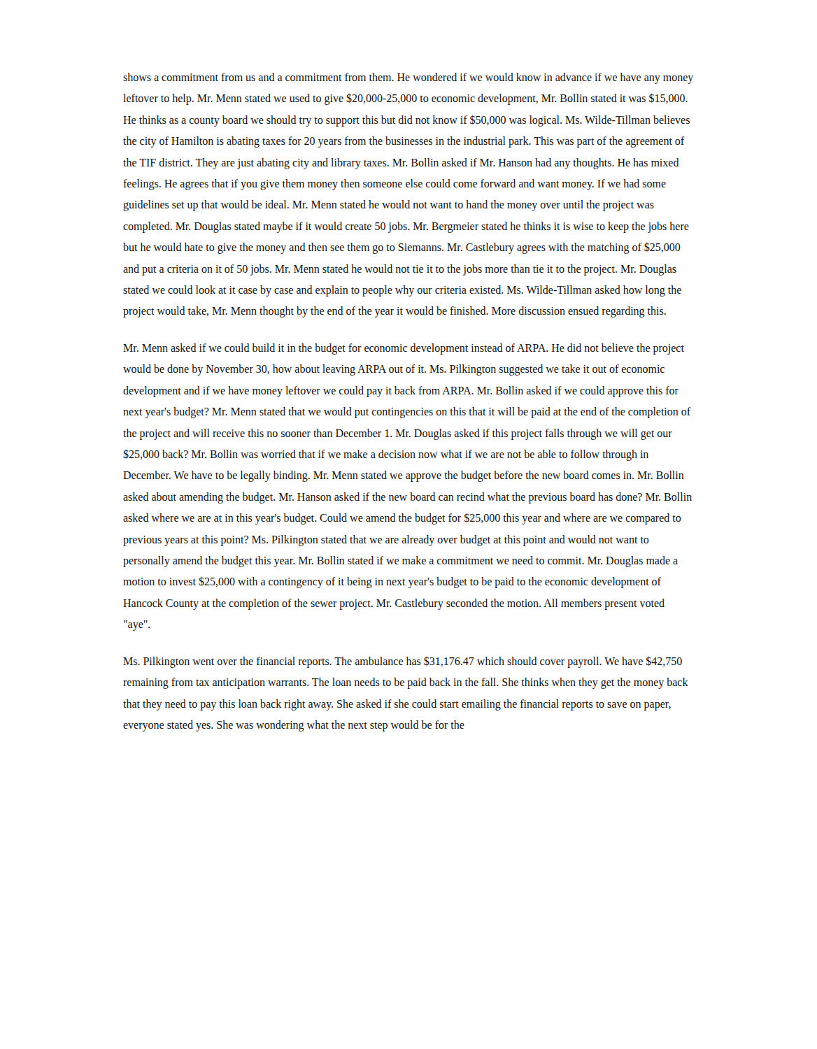shows a commitment from us and a commitment from them. He wondered if we would know in advance if we have any money leftover to help. Mr. Menn stated we used to give $20,000-25,000 to economic development, Mr. Bollin stated it was $15,000. He thinks as a county board we should try to support this but did not know if $50,000 was logical. Ms. Wilde-Tillman believes the city of Hamilton is abating taxes for 20 years from the businesses in the industrial park. This was part of the agreement of the TIF district. They are just abating city and library taxes. Mr. Bollin asked if Mr. Hanson had any thoughts. He has mixed feelings. He agrees that if you give them money then someone else could come forward and want money. If we had some guidelines set up that would be ideal. Mr. Menn stated he would not want to hand the money over until the project was completed. Mr. Douglas stated maybe if it would create 50 jobs. Mr. Bergmeier stated he thinks it is wise to keep the jobs here but he would hate to give the money and then see them go to Siemanns. Mr. Castlebury agrees with the matching of $25,000 and put a criteria on it of 50 jobs. Mr. Menn stated he would not tie it to the jobs more than tie it to the project. Mr. Douglas stated we could look at it case by case and explain to people why our criteria existed. Ms. Wilde-Tillman asked how long the project would take, Mr. Menn thought by the end of the year it would be finished. More discussion ensued regarding this.
Mr. Menn asked if we could build it in the budget for economic development instead of ARPA. He did not believe the project would be done by November 30, how about leaving ARPA out of it. Ms. Pilkington suggested we take it out of economic development and if we have money leftover we could pay it back from ARPA. Mr. Bollin asked if we could approve this for next year's budget? Mr. Menn stated that we would put contingencies on this that it will be paid at the end of the completion of the project and will receive this no sooner than December 1. Mr. Douglas asked if this project falls through we will get our $25,000 back? Mr. Bollin was worried that if we make a decision now what if we are not be able to follow through in December. We have to be legally binding. Mr. Menn stated we approve the budget before the new board comes in. Mr. Bollin asked about amending the budget. Mr. Hanson asked if the new board can recind what the previous board has done? Mr. Bollin asked where we are at in this year's budget. Could we amend the budget for $25,000 this year and where are we compared to previous years at this point? Ms. Pilkington stated that we are already over budget at this point and would not want to personally amend the budget this year. Mr. Bollin stated if we make a commitment we need to commit. Mr. Douglas made a motion to invest $25,000 with a contingency of it being in next year's budget to be paid to the economic development of Hancock County at the completion of the sewer project. Mr. Castlebury seconded the motion. All members present voted "aye".
Ms. Pilkington went over the financial reports. The ambulance has $31,176.47 which should cover payroll. We have $42,750 remaining from tax anticipation warrants. The loan needs to be paid back in the fall. She thinks when they get the money back that they need to pay this loan back right away. She asked if she could start emailing the financial reports to save on paper, everyone stated yes. She was wondering what the next step would be for the